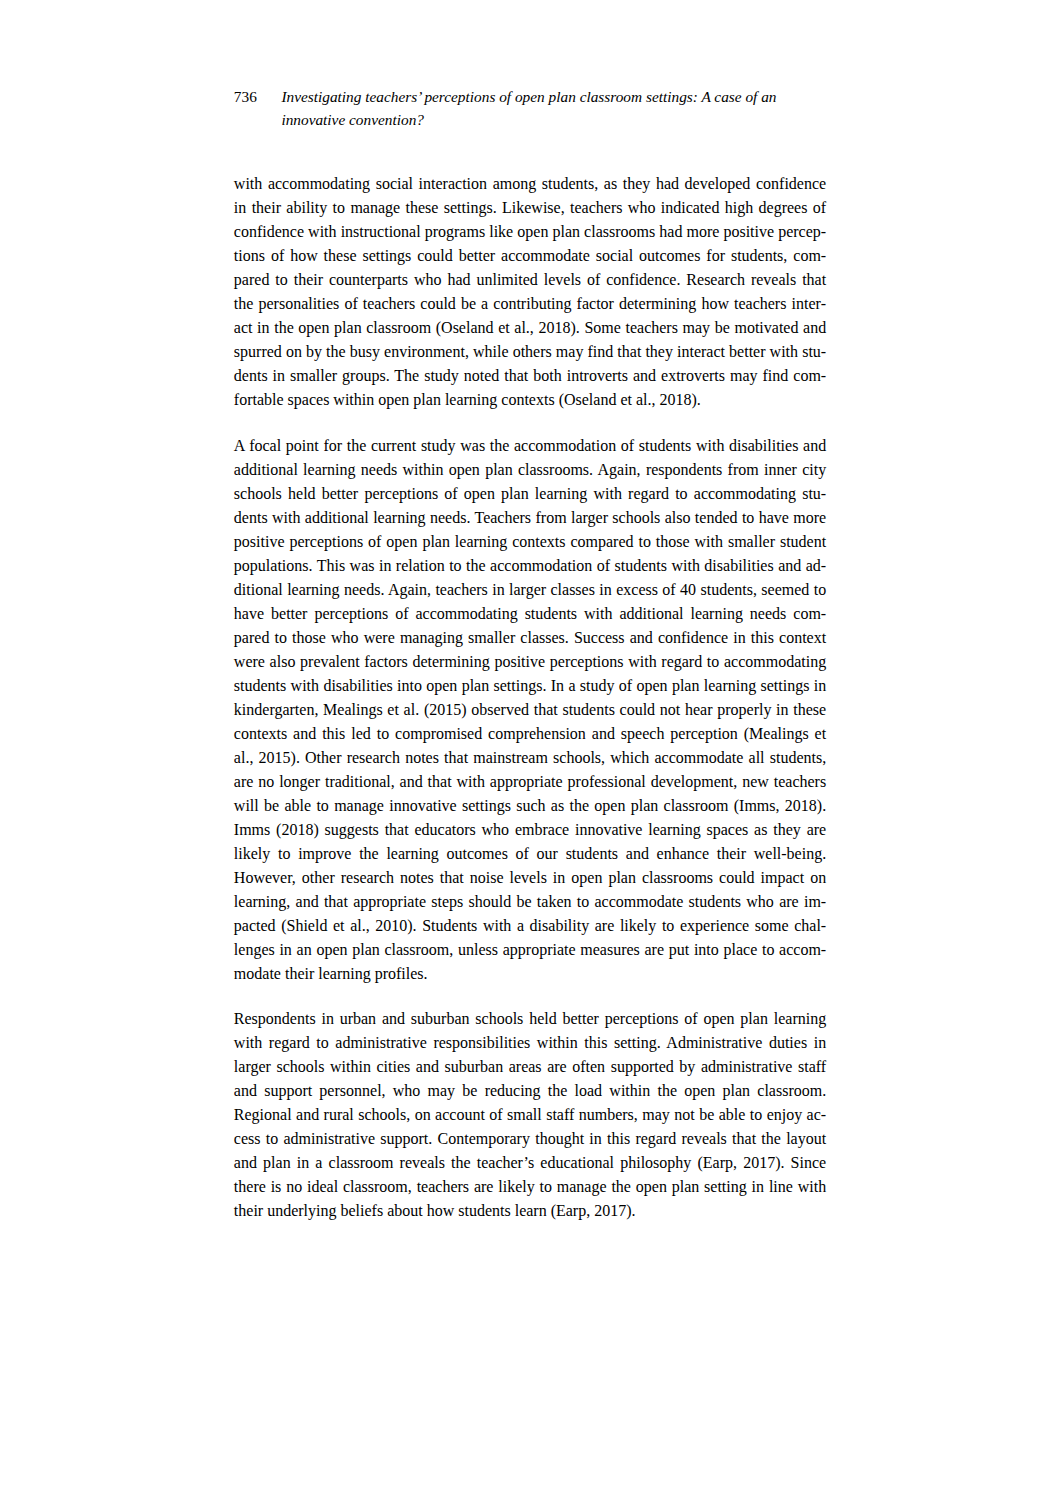736 Investigating teachers’ perceptions of open plan classroom settings: A case of an innovative convention?
with accommodating social interaction among students, as they had developed confidence in their ability to manage these settings. Likewise, teachers who indicated high degrees of confidence with instructional programs like open plan classrooms had more positive perceptions of how these settings could better accommodate social outcomes for students, compared to their counterparts who had unlimited levels of confidence. Research reveals that the personalities of teachers could be a contributing factor determining how teachers interact in the open plan classroom (Oseland et al., 2018). Some teachers may be motivated and spurred on by the busy environment, while others may find that they interact better with students in smaller groups. The study noted that both introverts and extroverts may find comfortable spaces within open plan learning contexts (Oseland et al., 2018).
A focal point for the current study was the accommodation of students with disabilities and additional learning needs within open plan classrooms. Again, respondents from inner city schools held better perceptions of open plan learning with regard to accommodating students with additional learning needs. Teachers from larger schools also tended to have more positive perceptions of open plan learning contexts compared to those with smaller student populations. This was in relation to the accommodation of students with disabilities and additional learning needs. Again, teachers in larger classes in excess of 40 students, seemed to have better perceptions of accommodating students with additional learning needs compared to those who were managing smaller classes. Success and confidence in this context were also prevalent factors determining positive perceptions with regard to accommodating students with disabilities into open plan settings. In a study of open plan learning settings in kindergarten, Mealings et al. (2015) observed that students could not hear properly in these contexts and this led to compromised comprehension and speech perception (Mealings et al., 2015). Other research notes that mainstream schools, which accommodate all students, are no longer traditional, and that with appropriate professional development, new teachers will be able to manage innovative settings such as the open plan classroom (Imms, 2018). Imms (2018) suggests that educators who embrace innovative learning spaces as they are likely to improve the learning outcomes of our students and enhance their well-being. However, other research notes that noise levels in open plan classrooms could impact on learning, and that appropriate steps should be taken to accommodate students who are impacted (Shield et al., 2010). Students with a disability are likely to experience some challenges in an open plan classroom, unless appropriate measures are put into place to accommodate their learning profiles.
Respondents in urban and suburban schools held better perceptions of open plan learning with regard to administrative responsibilities within this setting. Administrative duties in larger schools within cities and suburban areas are often supported by administrative staff and support personnel, who may be reducing the load within the open plan classroom. Regional and rural schools, on account of small staff numbers, may not be able to enjoy access to administrative support. Contemporary thought in this regard reveals that the layout and plan in a classroom reveals the teacher’s educational philosophy (Earp, 2017). Since there is no ideal classroom, teachers are likely to manage the open plan setting in line with their underlying beliefs about how students learn (Earp, 2017).